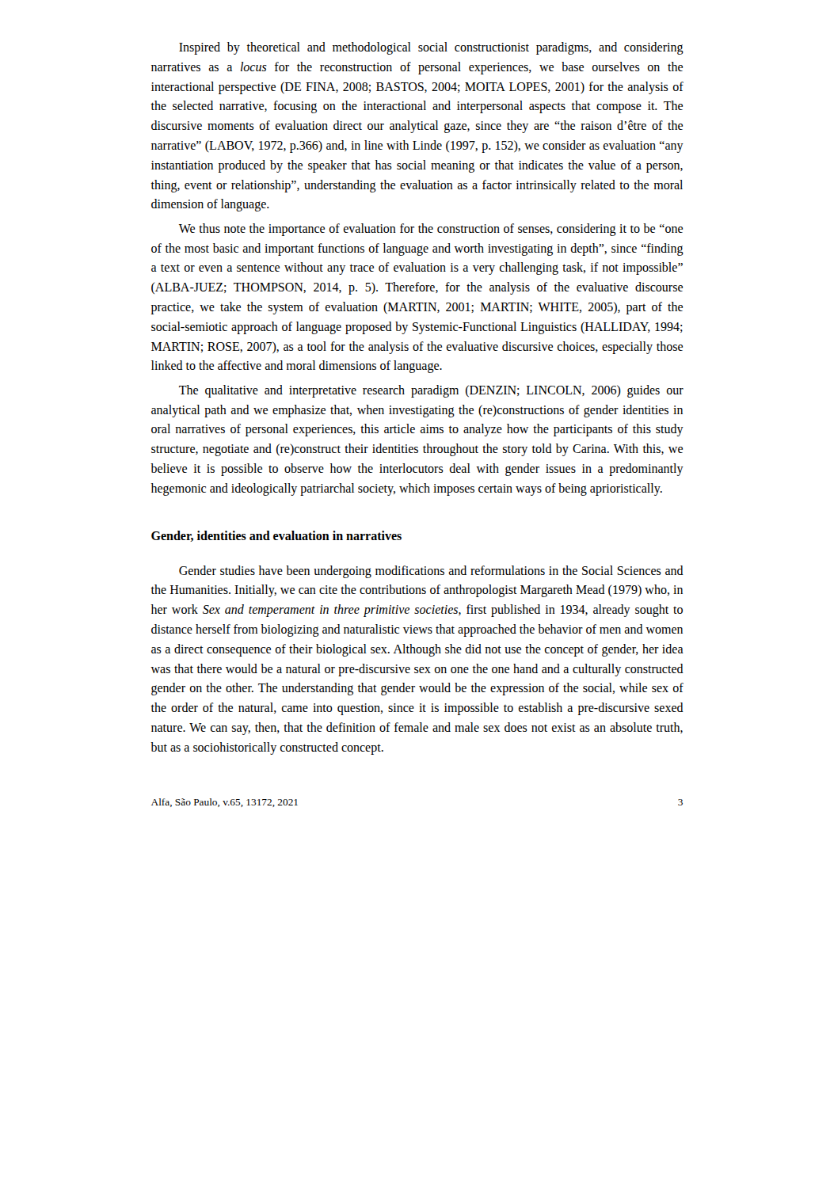Inspired by theoretical and methodological social constructionist paradigms, and considering narratives as a locus for the reconstruction of personal experiences, we base ourselves on the interactional perspective (DE FINA, 2008; BASTOS, 2004; MOITA LOPES, 2001) for the analysis of the selected narrative, focusing on the interactional and interpersonal aspects that compose it. The discursive moments of evaluation direct our analytical gaze, since they are “the raison d’être of the narrative” (LABOV, 1972, p.366) and, in line with Linde (1997, p. 152), we consider as evaluation “any instantiation produced by the speaker that has social meaning or that indicates the value of a person, thing, event or relationship”, understanding the evaluation as a factor intrinsically related to the moral dimension of language.
We thus note the importance of evaluation for the construction of senses, considering it to be “one of the most basic and important functions of language and worth investigating in depth”, since “finding a text or even a sentence without any trace of evaluation is a very challenging task, if not impossible” (ALBA-JUEZ; THOMPSON, 2014, p. 5). Therefore, for the analysis of the evaluative discourse practice, we take the system of evaluation (MARTIN, 2001; MARTIN; WHITE, 2005), part of the social-semiotic approach of language proposed by Systemic-Functional Linguistics (HALLIDAY, 1994; MARTIN; ROSE, 2007), as a tool for the analysis of the evaluative discursive choices, especially those linked to the affective and moral dimensions of language.
The qualitative and interpretative research paradigm (DENZIN; LINCOLN, 2006) guides our analytical path and we emphasize that, when investigating the (re)constructions of gender identities in oral narratives of personal experiences, this article aims to analyze how the participants of this study structure, negotiate and (re)construct their identities throughout the story told by Carina. With this, we believe it is possible to observe how the interlocutors deal with gender issues in a predominantly hegemonic and ideologically patriarchal society, which imposes certain ways of being aprioristically.
Gender, identities and evaluation in narratives
Gender studies have been undergoing modifications and reformulations in the Social Sciences and the Humanities. Initially, we can cite the contributions of anthropologist Margareth Mead (1979) who, in her work Sex and temperament in three primitive societies, first published in 1934, already sought to distance herself from biologizing and naturalistic views that approached the behavior of men and women as a direct consequence of their biological sex. Although she did not use the concept of gender, her idea was that there would be a natural or pre-discursive sex on one the one hand and a culturally constructed gender on the other. The understanding that gender would be the expression of the social, while sex of the order of the natural, came into question, since it is impossible to establish a pre-discursive sexed nature. We can say, then, that the definition of female and male sex does not exist as an absolute truth, but as a sociohistorically constructed concept.
Alfa, São Paulo, v.65, 13172, 2021 3